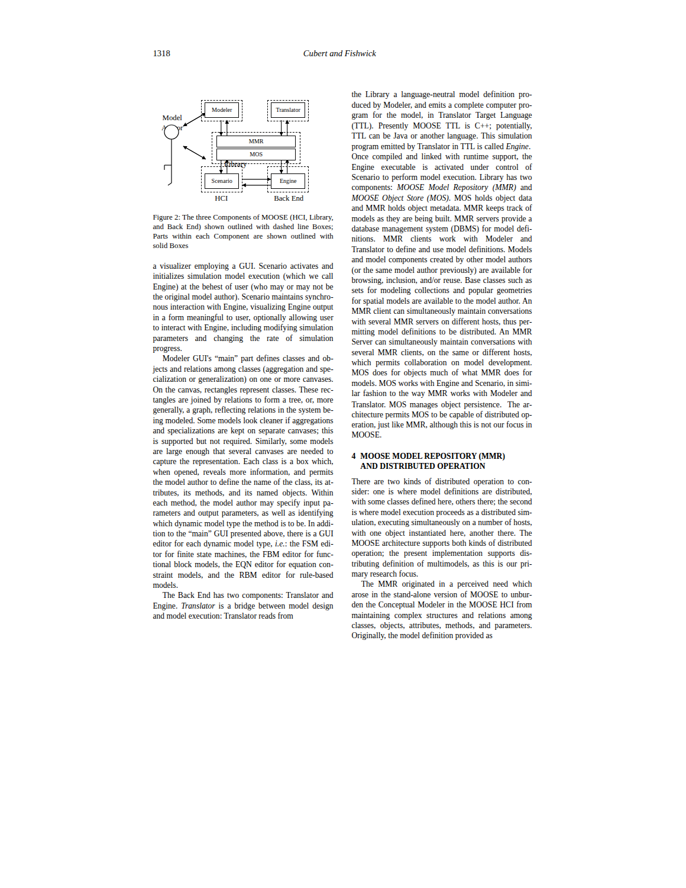1318
Cubert and Fishwick
Modeler
Translator
MMR
MOS
Scenario
Engine
Model
Author
Library
HCI
Back End
Figure 2: The three Components of MOOSE (HCI, Library, and Back End) shown outlined with dashed line Boxes; Parts within each Component are shown outlined with solid Boxes
a visualizer employing a GUI. Scenario activates and initializes simulation model execution (which we call Engine) at the behest of user (who may or may not be the original model author). Scenario maintains synchronous interaction with Engine, visualizing Engine output in a form meaningful to user, optionally allowing user to interact with Engine, including modifying simulation parameters and changing the rate of simulation progress.
Modeler GUI's “main” part defines classes and objects and relations among classes (aggregation and specialization or generalization) on one or more canvases. On the canvas, rectangles represent classes. These rectangles are joined by relations to form a tree, or, more generally, a graph, reflecting relations in the system being modeled. Some models look cleaner if aggregations and specializations are kept on separate canvases; this is supported but not required. Similarly, some models are large enough that several canvases are needed to capture the representation. Each class is a box which, when opened, reveals more information, and permits the model author to define the name of the class, its attributes, its methods, and its named objects. Within each method, the model author may specify input parameters and output parameters, as well as identifying which dynamic model type the method is to be. In addition to the “main” GUI presented above, there is a GUI editor for each dynamic model type, i.e.: the FSM editor for finite state machines, the FBM editor for functional block models, the EQN editor for equation constraint models, and the RBM editor for rule-based models.
The Back End has two components: Translator and Engine. Translator is a bridge between model design and model execution: Translator reads from
the Library a language-neutral model definition produced by Modeler, and emits a complete computer program for the model, in Translator Target Language (TTL). Presently MOOSE TTL is C++; potentially, TTL can be Java or another language. This simulation program emitted by Translator in TTL is called Engine. Once compiled and linked with runtime support, the Engine executable is activated under control of Scenario to perform model execution. Library has two components: MOOSE Model Repository (MMR) and MOOSE Object Store (MOS). MOS holds object data and MMR holds object metadata. MMR keeps track of models as they are being built. MMR servers provide a database management system (DBMS) for model definitions. MMR clients work with Modeler and Translator to define and use model definitions. Models and model components created by other model authors (or the same model author previously) are available for browsing, inclusion, and/or reuse. Base classes such as sets for modeling collections and popular geometries for spatial models are available to the model author. An MMR client can simultaneously maintain conversations with several MMR servers on different hosts, thus permitting model definitions to be distributed. An MMR Server can simultaneously maintain conversations with several MMR clients, on the same or different hosts, which permits collaboration on model development. MOS does for objects much of what MMR does for models. MOS works with Engine and Scenario, in similar fashion to the way MMR works with Modeler and Translator. MOS manages object persistence. The architecture permits MOS to be capable of distributed operation, just like MMR, although this is not our focus in MOOSE.
4 MOOSE MODEL REPOSITORY (MMR)
AND DISTRIBUTED OPERATION
There are two kinds of distributed operation to consider: one is where model definitions are distributed, with some classes defined here, others there; the second is where model execution proceeds as a distributed simulation, executing simultaneously on a number of hosts, with one object instantiated here, another there. The MOOSE architecture supports both kinds of distributed operation; the present implementation supports distributing definition of multimodels, as this is our primary research focus.
The MMR originated in a perceived need which arose in the stand-alone version of MOOSE to unburden the Conceptual Modeler in the MOOSE HCI from maintaining complex structures and relations among classes, objects, attributes, methods, and parameters. Originally, the model definition provided as